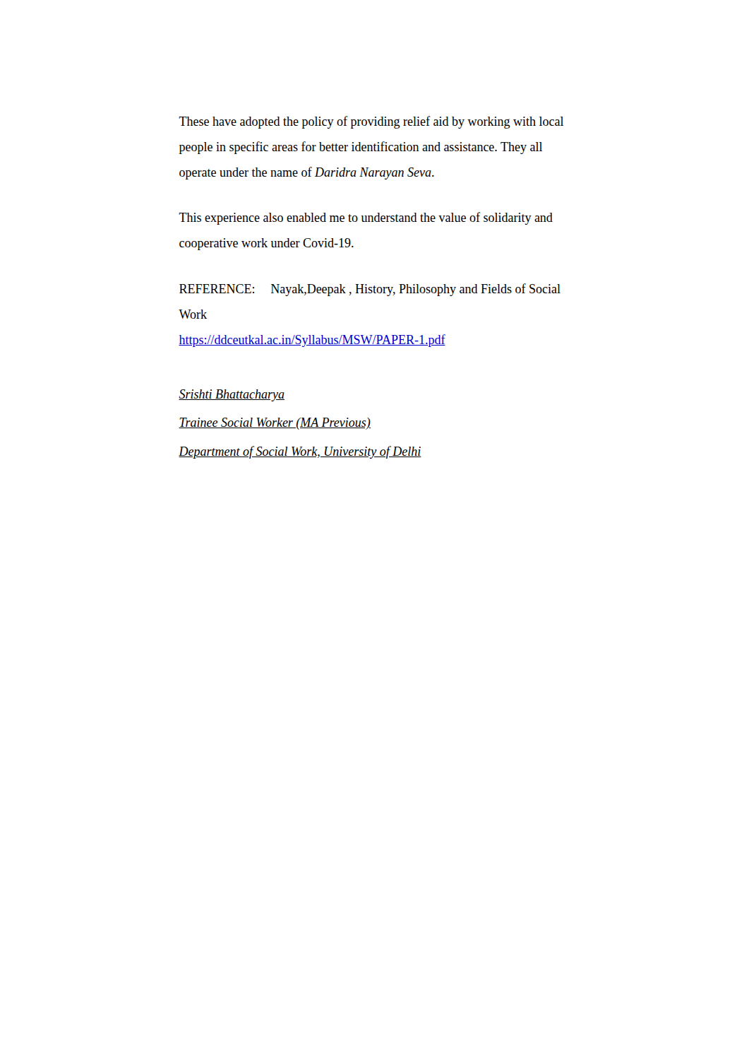These have adopted the policy of providing relief aid by working with local people in specific areas for better identification and assistance. They all operate under the name of Daridra Narayan Seva.
This experience also enabled me to understand the value of solidarity and cooperative work under Covid-19.
REFERENCE: Nayak,Deepak , History, Philosophy and Fields of Social Work
https://ddceutkal.ac.in/Syllabus/MSW/PAPER-1.pdf
Srishti Bhattacharya
Trainee Social Worker (MA Previous)
Department of Social Work, University of Delhi